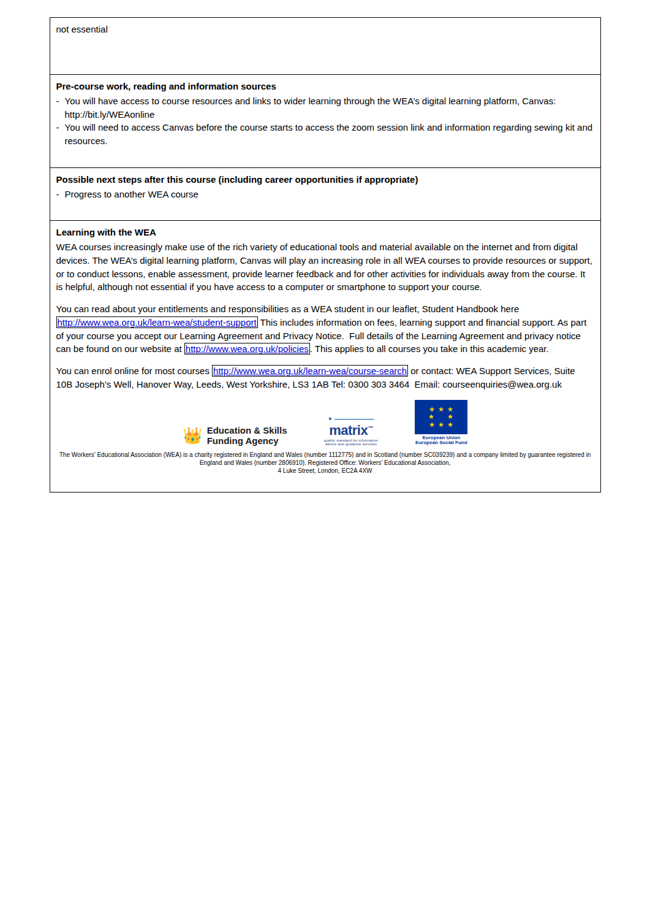not essential
Pre-course work, reading and information sources
You will have access to course resources and links to wider learning through the WEA’s digital learning platform, Canvas: http://bit.ly/WEAonline
You will need to access Canvas before the course starts to access the zoom session link and information regarding sewing kit and resources.
Possible next steps after this course (including career opportunities if appropriate)
Progress to another WEA course
Learning with the WEA
WEA courses increasingly make use of the rich variety of educational tools and material available on the internet and from digital devices. The WEA’s digital learning platform, Canvas will play an increasing role in all WEA courses to provide resources or support, or to conduct lessons, enable assessment, provide learner feedback and for other activities for individuals away from the course. It is helpful, although not essential if you have access to a computer or smartphone to support your course.
You can read about your entitlements and responsibilities as a WEA student in our leaflet, Student Handbook here http://www.wea.org.uk/learn-wea/student-support This includes information on fees, learning support and financial support. As part of your course you accept our Learning Agreement and Privacy Notice. Full details of the Learning Agreement and privacy notice can be found on our website at http://www.wea.org.uk/policies. This applies to all courses you take in this academic year.
You can enrol online for most courses http://www.wea.org.uk/learn-wea/course-search or contact: WEA Support Services, Suite 10B Joseph’s Well, Hanover Way, Leeds, West Yorkshire, LS3 1AB Tel: 0300 303 3464 Email: courseenquiries@wea.org.uk
👑
Education & Skills
Funding Agency
• ————
matrix™
quality standard for information
advice and guidance services
★ ★ ★
★ ★
★ ★ ★
European Union
European Social Fund
The Workers’ Educational Association (WEA) is a charity registered in England and Wales (number 1112775) and in Scotland (number SC039239) and a company limited by guarantee registered in England and Wales (number 2806910). Registered Office: Workers’ Educational Association,
4 Luke Street, London, EC2A 4XW